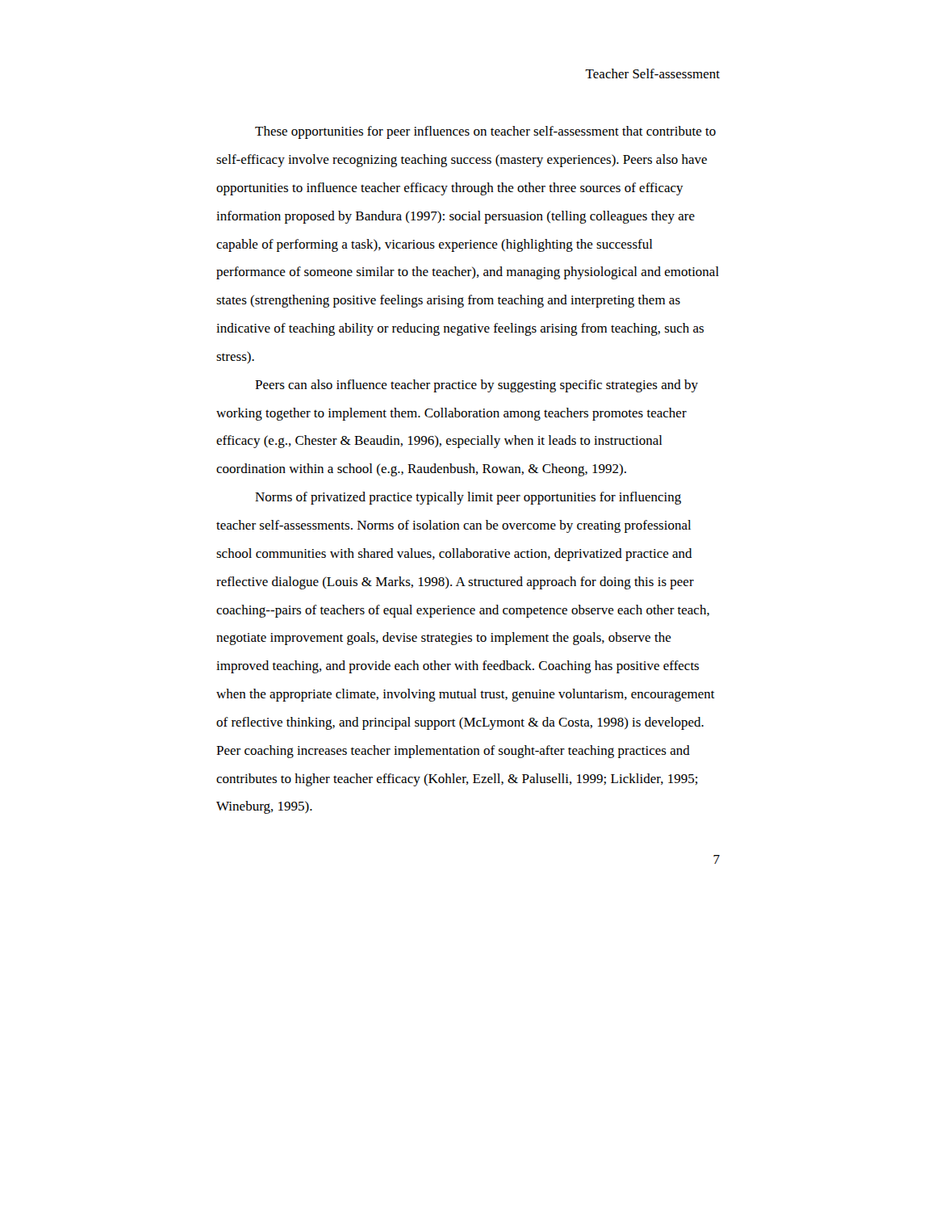Teacher Self-assessment
These opportunities for peer influences on teacher self-assessment that contribute to self-efficacy involve recognizing teaching success (mastery experiences). Peers also have opportunities to influence teacher efficacy through the other three sources of efficacy information proposed by Bandura (1997): social persuasion (telling colleagues they are capable of performing a task), vicarious experience (highlighting the successful performance of someone similar to the teacher), and managing physiological and emotional states (strengthening positive feelings arising from teaching and interpreting them as indicative of teaching ability or reducing negative feelings arising from teaching, such as stress).
Peers can also influence teacher practice by suggesting specific strategies and by working together to implement them. Collaboration among teachers promotes teacher efficacy (e.g., Chester & Beaudin, 1996), especially when it leads to instructional coordination within a school (e.g., Raudenbush, Rowan, & Cheong, 1992).
Norms of privatized practice typically limit peer opportunities for influencing teacher self-assessments. Norms of isolation can be overcome by creating professional school communities with shared values, collaborative action, deprivatized practice and reflective dialogue (Louis & Marks, 1998). A structured approach for doing this is peer coaching--pairs of teachers of equal experience and competence observe each other teach, negotiate improvement goals, devise strategies to implement the goals, observe the improved teaching, and provide each other with feedback. Coaching has positive effects when the appropriate climate, involving mutual trust, genuine voluntarism, encouragement of reflective thinking, and principal support (McLymont & da Costa, 1998) is developed. Peer coaching increases teacher implementation of sought-after teaching practices and contributes to higher teacher efficacy (Kohler, Ezell, & Paluselli, 1999; Licklider, 1995; Wineburg, 1995).
7